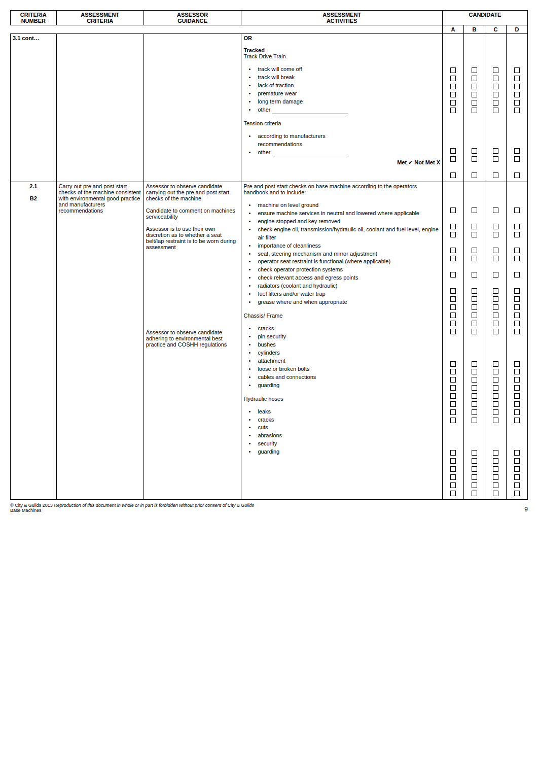| CRITERIA NUMBER | ASSESSMENT CRITERIA | ASSESSOR GUIDANCE | ASSESSMENT ACTIVITIES | CANDIDATE |
| --- | --- | --- | --- | --- |
| | A | B | C | D |
| 3.1 cont… | | | OR Tracked Track Drive Train track will come off track will break lack of traction premature wear long term damage other Tension criteria according to manufacturers recommendations other Met ✓ Not Met X | | | | |
| 2.1 B2 | Carry out pre and post-start checks of the machine consistent with environmental good practice and manufacturers recommendations | Assessor to observe candidate carrying out the pre and post start checks of the machine Candidate to comment on machines serviceability Assessor is to use their own discretion as to whether a seat belt/lap restraint is to be worn during assessment Assessor to observe candidate adhering to environmental best practice and COSHH regulations | Pre and post start checks on base machine according to the operators handbook and to include: machine on level ground ensure machine services in neutral and lowered where applicable engine stopped and key removed check engine oil, transmission/hydraulic oil, coolant and fuel level, engine air filter importance of cleanliness seat, steering mechanism and mirror adjustment operator seat restraint is functional (where applicable) check operator protection systems check relevant access and egress points radiators (coolant and hydraulic) fuel filters and/or water trap grease where and when appropriate Chassis/ Frame cracks pin security bushes cylinders attachment loose or broken bolts cables and connections guarding Hydraulic hoses leaks cracks cuts abrasions security guarding | | | | |
© City & Guilds 2013 Reproduction of this document in whole or in part is forbidden without prior consent of City & Guilds
Base Machines
9